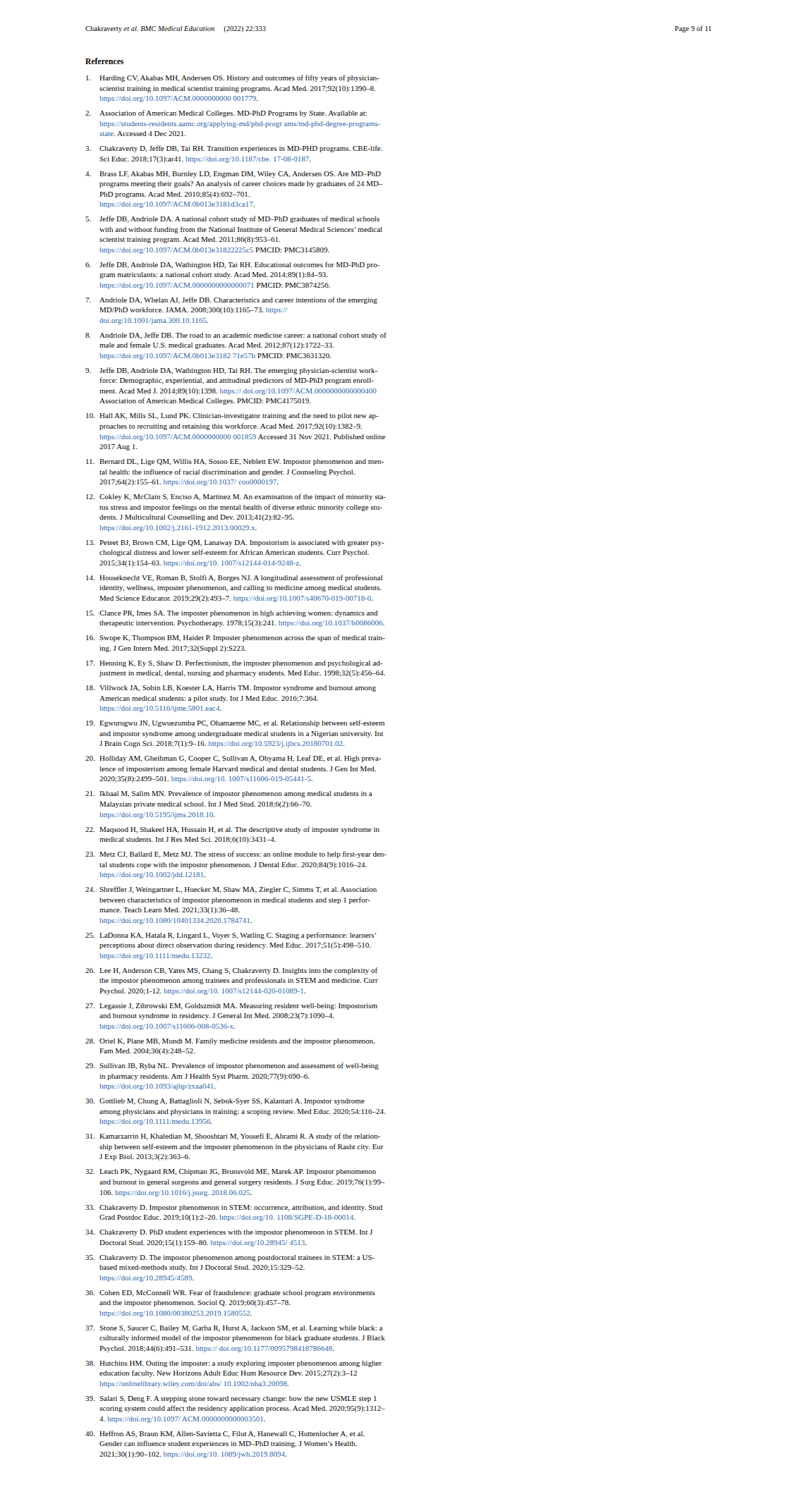Chakraverty et al. BMC Medical Education (2022) 22:333
Page 9 of 11
References
Harding CV, Akabas MH, Andersen OS. History and outcomes of fifty years of physician-scientist training in medical scientist training programs. Acad Med. 2017;92(10):1390–8. https://doi.org/10.1097/ACM.0000000000 001779.
Association of American Medical Colleges. MD-PhD Programs by State. Available at: https://students-residents.aamc.org/applying-md/phd-progr ams/md-phd-degree-programs-state. Accessed 4 Dec 2021.
Chakraverty D, Jeffe DB, Tai RH. Transition experiences in MD-PHD programs. CBE-life. Sci Educ. 2018;17(3):ar41. https://doi.org/10.1187/cbe. 17-08-0187.
Brass LF, Akabas MH, Burnley LD, Engman DM, Wiley CA, Andersen OS. Are MD–PhD programs meeting their goals? An analysis of career choices made by graduates of 24 MD–PhD programs. Acad Med. 2010;85(4):692–701. https://doi.org/10.1097/ACM.0b013e3181d3ca17.
Jeffe DB, Andriole DA. A national cohort study of MD–PhD graduates of medical schools with and without funding from the National Institute of General Medical Sciences’ medical scientist training program. Acad Med. 2011;86(8):953–61. https://doi.org/10.1097/ACM.0b013e31822225c5 PMCID: PMC3145809.
Jeffe DB, Andriole DA, Wathington HD, Tai RH. Educational outcomes for MD-PhD program matriculants: a national cohort study. Acad Med. 2014;89(1):84–93. https://doi.org/10.1097/ACM.0000000000000071 PMCID: PMC3874256.
Andriole DA, Whelan AJ, Jeffe DB. Characteristics and career intentions of the emerging MD/PhD workforce. JAMA. 2008;300(10):1165–73. https:// doi.org/10.1001/jama.300.10.1165.
Andriole DA, Jeffe DB. The road to an academic medicine career: a national cohort study of male and female U.S. medical graduates. Acad Med. 2012;87(12):1722–33. https://doi.org/10.1097/ACM.0b013e3182 71e57b PMCID: PMC3631320.
Jeffe DB, Andriole DA, Wathington HD, Tai RH. The emerging physician-scientist workforce: Demographic, experiential, and attitudinal predictors of MD-PhD program enrollment. Acad Med J. 2014;89(10):1398. https:// doi.org/10.1097/ACM.0000000000000400 Association of American Medical Colleges. PMCID: PMC4175019.
Hall AK, Mills SL, Lund PK. Clinician-investigator training and the need to pilot new approaches to recruiting and retaining this workforce. Acad Med. 2017;92(10):1382–9. https://doi.org/10.1097/ACM.0000000000 001859 Accessed 31 Nov 2021. Published online 2017 Aug 1.
Bernard DL, Lige QM, Willis HA, Sosoo EE, Neblett EW. Impostor phenomenon and mental health: the influence of racial discrimination and gender. J Counseling Psychol. 2017;64(2):155–61. https://doi.org/10.1037/ cou0000197.
Cokley K, McClain S, Enciso A, Martinez M. An examination of the impact of minority status stress and impostor feelings on the mental health of diverse ethnic minority college students. J Multicultural Counselling and Dev. 2013;41(2):82–95. https://doi.org/10.1002/j.2161-1912.2013.00029.x.
Peteet BJ, Brown CM, Lige QM, Lanaway DA. Impostorism is associated with greater psychological distress and lower self-esteem for African American students. Curr Psychol. 2015;34(1):154–63. https://doi.org/10. 1007/s12144-014-9248-z.
Houseknecht VE, Roman B, Stolfi A, Borges NJ. A longitudinal assessment of professional identity, wellness, imposter phenomenon, and calling to medicine among medical students. Med Science Educator. 2019;29(2):493–7. https://doi.org/10.1007/s40670-019-00718-0.
Clance PR, Imes SA. The imposter phenomenon in high achieving women: dynamics and therapeutic intervention. Psychotherapy. 1978;15(3):241. https://doi.org/10.1037/h0086006.
Swope K, Thompson BM, Haidet P. Imposter phenomenon across the span of medical training. J Gen Intern Med. 2017;32(Suppl 2):S223.
Henning K, Ey S, Shaw D. Perfectionism, the imposter phenomenon and psychological adjustment in medical, dental, nursing and pharmacy students. Med Educ. 1998;32(5):456–64.
Villwock JA, Sobin LB, Koester LA, Harris TM. Impostor syndrome and burnout among American medical students: a pilot study. Int J Med Educ. 2016;7:364. https://doi.org/10.5116/ijme.5801.eac4.
Egwurugwu JN, Ugwuezumba PC, Ohamaeme MC, et al. Relationship between self-esteem and impostor syndrome among undergraduate medical students in a Nigerian university. Int J Brain Cogn Sci. 2018;7(1):9–16. https://doi.org/10.5923/j.ijbcs.20180701.02.
Holliday AM, Gheihman G, Cooper C, Sullivan A, Ohyama H, Leaf DE, et al. High prevalence of imposterism among female Harvard medical and dental students. J Gen Int Med. 2020;35(8):2499–501. https://doi.org/10. 1007/s11606-019-05441-5.
Ikbaal M, Salim MN. Prevalence of impostor phenomenon among medical students in a Malaysian private medical school. Int J Med Stud. 2018;6(2):66–70. https://doi.org/10.5195/ijms.2018.10.
Maqsood H, Shakeel HA, Hussain H, et al. The descriptive study of imposter syndrome in medical students. Int J Res Med Sci. 2018;6(10):3431–4.
Metz CJ, Ballard E, Metz MJ. The stress of success: an online module to help first-year dental students cope with the impostor phenomenon. J Dental Educ. 2020;84(9):1016–24. https://doi.org/10.1002/jdd.12181.
Shreffler J, Weingartner L, Huecker M, Shaw MA, Ziegler C, Simms T, et al. Association between characteristics of impostor phenomenon in medical students and step 1 performance. Teach Learn Med. 2021;33(1):36–48. https://doi.org/10.1080/10401334.2020.1784741.
LaDonna KA, Hatala R, Lingard L, Voyer S, Watling C. Staging a performance: learners’ perceptions about direct observation during residency. Med Educ. 2017;51(5):498–510. https://doi.org/10.1111/medu.13232.
Lee H, Anderson CB, Yates MS, Chang S, Chakraverty D. Insights into the complexity of the impostor phenomenon among trainees and professionals in STEM and medicine. Curr Psychol. 2020;1-12. https://doi.org/10. 1007/s12144-020-01089-1.
Legassie J, Zibrowski EM, Goldszmidt MA. Measuring resident well-being: Impostorism and burnout syndrome in residency. J General Int Med. 2008;23(7):1090–4. https://doi.org/10.1007/s11606-008-0536-x.
Oriel K, Plane MB, Mundt M. Family medicine residents and the impostor phenomenon. Fam Med. 2004;36(4):248–52.
Sullivan JB, Ryba NL. Prevalence of impostor phenomenon and assessment of well-being in pharmacy residents. Am J Health Syst Pharm. 2020;77(9):690–6. https://doi.org/10.1093/ajhp/zxaa041.
Gottlieb M, Chung A, Battaglioli N, Sebok-Syer SS, Kalantari A. Impostor syndrome among physicians and physicians in training: a scoping review. Med Educ. 2020;54:116–24. https://doi.org/10.1111/medu.13956.
Kamarzarrin H, Khaledian M, Shooshtari M, Yousefi E, Ahrami R. A study of the relationship between self-esteem and the imposter phenomenon in the physicians of Rasht city. Eur J Exp Biol. 2013;3(2):363–6.
Leach PK, Nygaard RM, Chipman JG, Brunsvold ME, Marek AP. Impostor phenomenon and burnout in general surgeons and general surgery residents. J Surg Educ. 2019;76(1):99–106. https://doi.org/10.1016/j.jsurg. 2018.06.025.
Chakraverty D. Impostor phenomenon in STEM: occurrence, attribution, and identity. Stud Grad Postdoc Educ. 2019;10(1):2–20. https://doi.org/10. 1108/SGPE-D-18-00014.
Chakraverty D. PhD student experiences with the impostor phenomenon in STEM. Int J Doctoral Stud. 2020;15(1):159–80. https://doi.org/10.28945/ 4513.
Chakraverty D. The impostor phenomenon among postdoctoral trainees in STEM: a US-based mixed-methods study. Int J Doctoral Stud. 2020;15:329–52. https://doi.org/10.28945/4589.
Cohen ED, McConnell WR. Fear of fraudulence: graduate school program environments and the impostor phenomenon. Sociol Q. 2019;60(3):457–78. https://doi.org/10.1080/00380253.2019.1580552.
Stone S, Saucer C, Bailey M, Garba R, Hurst A, Jackson SM, et al. Learning while black: a culturally informed model of the impostor phenomenon for black graduate students. J Black Psychol. 2018;44(6):491–531. https:// doi.org/10.1177/0095798418786648.
Hutchins HM. Outing the imposter: a study exploring imposter phenomenon among higher education faculty. New Horizons Adult Educ Hum Resource Dev. 2015;27(2):3–12 https://onlinelibrary.wiley.com/doi/abs/ 10.1002/nha3.20098.
Salari S, Deng F. A stepping stone toward necessary change: how the new USMLE step 1 scoring system could affect the residency application process. Acad Med. 2020;95(9):1312–4. https://doi.org/10.1097/ ACM.0000000000003501.
Heffron AS, Braun KM, Allen-Savietta C, Filut A, Hanewall C, Huttenlocher A, et al. Gender can influence student experiences in MD–PhD training. J Women’s Health. 2021;30(1):90–102. https://doi.org/10. 1089/jwh.2019.8094.